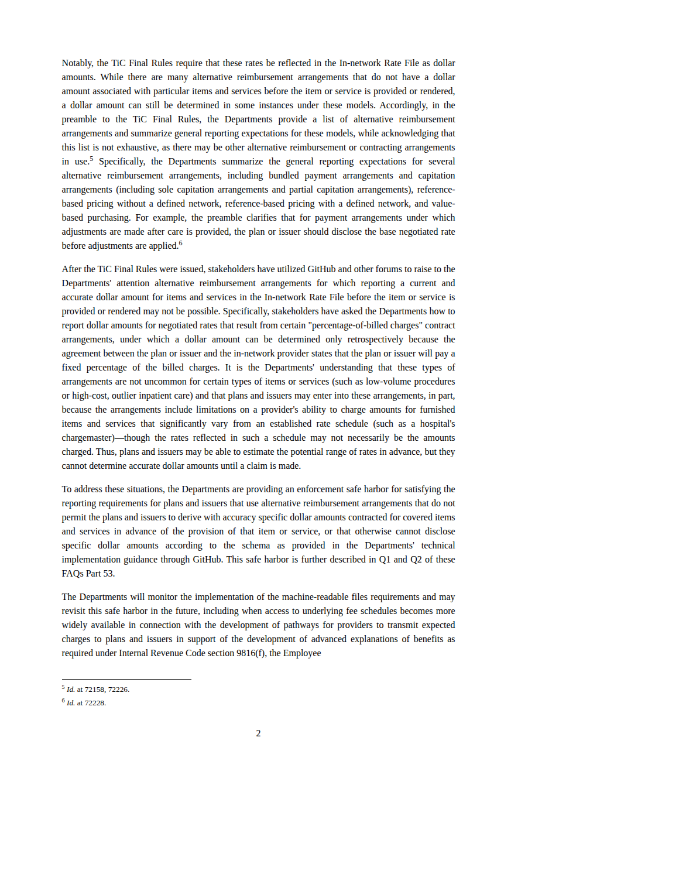Notably, the TiC Final Rules require that these rates be reflected in the In-network Rate File as dollar amounts. While there are many alternative reimbursement arrangements that do not have a dollar amount associated with particular items and services before the item or service is provided or rendered, a dollar amount can still be determined in some instances under these models. Accordingly, in the preamble to the TiC Final Rules, the Departments provide a list of alternative reimbursement arrangements and summarize general reporting expectations for these models, while acknowledging that this list is not exhaustive, as there may be other alternative reimbursement or contracting arrangements in use.5 Specifically, the Departments summarize the general reporting expectations for several alternative reimbursement arrangements, including bundled payment arrangements and capitation arrangements (including sole capitation arrangements and partial capitation arrangements), reference-based pricing without a defined network, reference-based pricing with a defined network, and value-based purchasing. For example, the preamble clarifies that for payment arrangements under which adjustments are made after care is provided, the plan or issuer should disclose the base negotiated rate before adjustments are applied.6
After the TiC Final Rules were issued, stakeholders have utilized GitHub and other forums to raise to the Departments' attention alternative reimbursement arrangements for which reporting a current and accurate dollar amount for items and services in the In-network Rate File before the item or service is provided or rendered may not be possible. Specifically, stakeholders have asked the Departments how to report dollar amounts for negotiated rates that result from certain "percentage-of-billed charges" contract arrangements, under which a dollar amount can be determined only retrospectively because the agreement between the plan or issuer and the in-network provider states that the plan or issuer will pay a fixed percentage of the billed charges. It is the Departments' understanding that these types of arrangements are not uncommon for certain types of items or services (such as low-volume procedures or high-cost, outlier inpatient care) and that plans and issuers may enter into these arrangements, in part, because the arrangements include limitations on a provider's ability to charge amounts for furnished items and services that significantly vary from an established rate schedule (such as a hospital's chargemaster)—though the rates reflected in such a schedule may not necessarily be the amounts charged. Thus, plans and issuers may be able to estimate the potential range of rates in advance, but they cannot determine accurate dollar amounts until a claim is made.
To address these situations, the Departments are providing an enforcement safe harbor for satisfying the reporting requirements for plans and issuers that use alternative reimbursement arrangements that do not permit the plans and issuers to derive with accuracy specific dollar amounts contracted for covered items and services in advance of the provision of that item or service, or that otherwise cannot disclose specific dollar amounts according to the schema as provided in the Departments' technical implementation guidance through GitHub. This safe harbor is further described in Q1 and Q2 of these FAQs Part 53.
The Departments will monitor the implementation of the machine-readable files requirements and may revisit this safe harbor in the future, including when access to underlying fee schedules becomes more widely available in connection with the development of pathways for providers to transmit expected charges to plans and issuers in support of the development of advanced explanations of benefits as required under Internal Revenue Code section 9816(f), the Employee
5 Id. at 72158, 72226.
6 Id. at 72228.
2